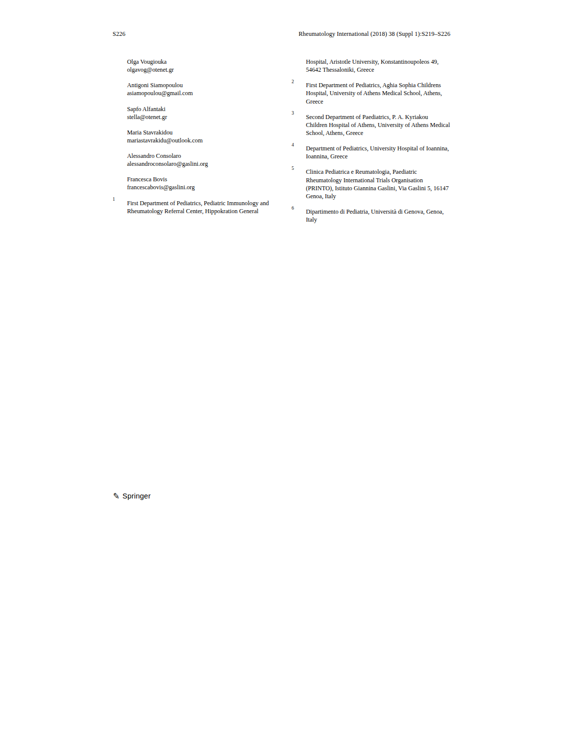S226 Rheumatology International (2018) 38 (Suppl 1):S219–S226
Olga Vougiouka olgavog@otenet.gr
Antigoni Siamopoulou asiamopoulou@gmail.com
Sapfo Alfantaki stella@otenet.gr
Maria Stavrakidou mariastavrakidu@outlook.com
Alessandro Consolaro alessandroconsolaro@gaslini.org
Francesca Bovis francescabovis@gaslini.org
1
First Department of Pediatrics, Pediatric Immunology and Rheumatology Referral Center, Hippokration General
Hospital, Aristotle University, Konstantinoupoleos 49, 54642 Thessaloniki, Greece
2
First Department of Pediatrics, Aghia Sophia Childrens Hospital, University of Athens Medical School, Athens, Greece
3
Second Department of Paediatrics, P. A. Kyriakou Children Hospital of Athens, University of Athens Medical School, Athens, Greece
4
Department of Pediatrics, University Hospital of Ioannina, Ioannina, Greece
5
Clinica Pediatrica e Reumatologia, Paediatric Rheumatology International Trials Organisation (PRINTO), Istituto Giannina Gaslini, Via Gaslini 5, 16147 Genoa, Italy
6
Dipartimento di Pediatria, Università di Genova, Genoa, Italy
✎ Springer